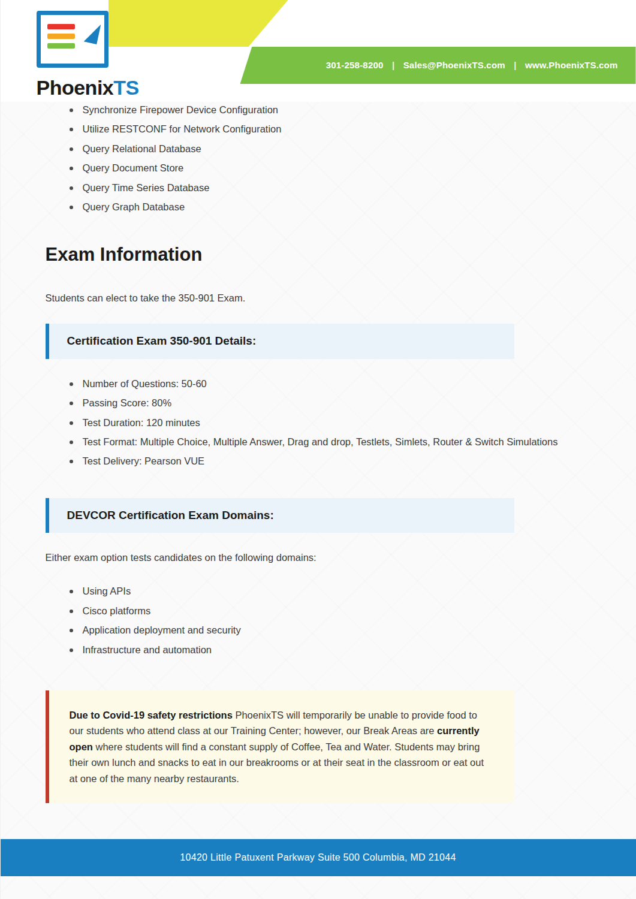301-258-8200 | Sales@PhoenixTS.com | www.PhoenixTS.com
PhoenixTS
Synchronize Firepower Device Configuration
Utilize RESTCONF for Network Configuration
Query Relational Database
Query Document Store
Query Time Series Database
Query Graph Database
Exam Information
Students can elect to take the 350-901 Exam.
Certification Exam 350-901 Details:
Number of Questions: 50-60
Passing Score: 80%
Test Duration: 120 minutes
Test Format: Multiple Choice, Multiple Answer, Drag and drop, Testlets, Simlets, Router & Switch Simulations
Test Delivery: Pearson VUE
DEVCOR Certification Exam Domains:
Either exam option tests candidates on the following domains:
Using APIs
Cisco platforms
Application deployment and security
Infrastructure and automation
Due to Covid-19 safety restrictions PhoenixTS will temporarily be unable to provide food to our students who attend class at our Training Center; however, our Break Areas are currently open where students will find a constant supply of Coffee, Tea and Water. Students may bring their own lunch and snacks to eat in our breakrooms or at their seat in the classroom or eat out at one of the many nearby restaurants.
10420 Little Patuxent Parkway Suite 500 Columbia, MD 21044